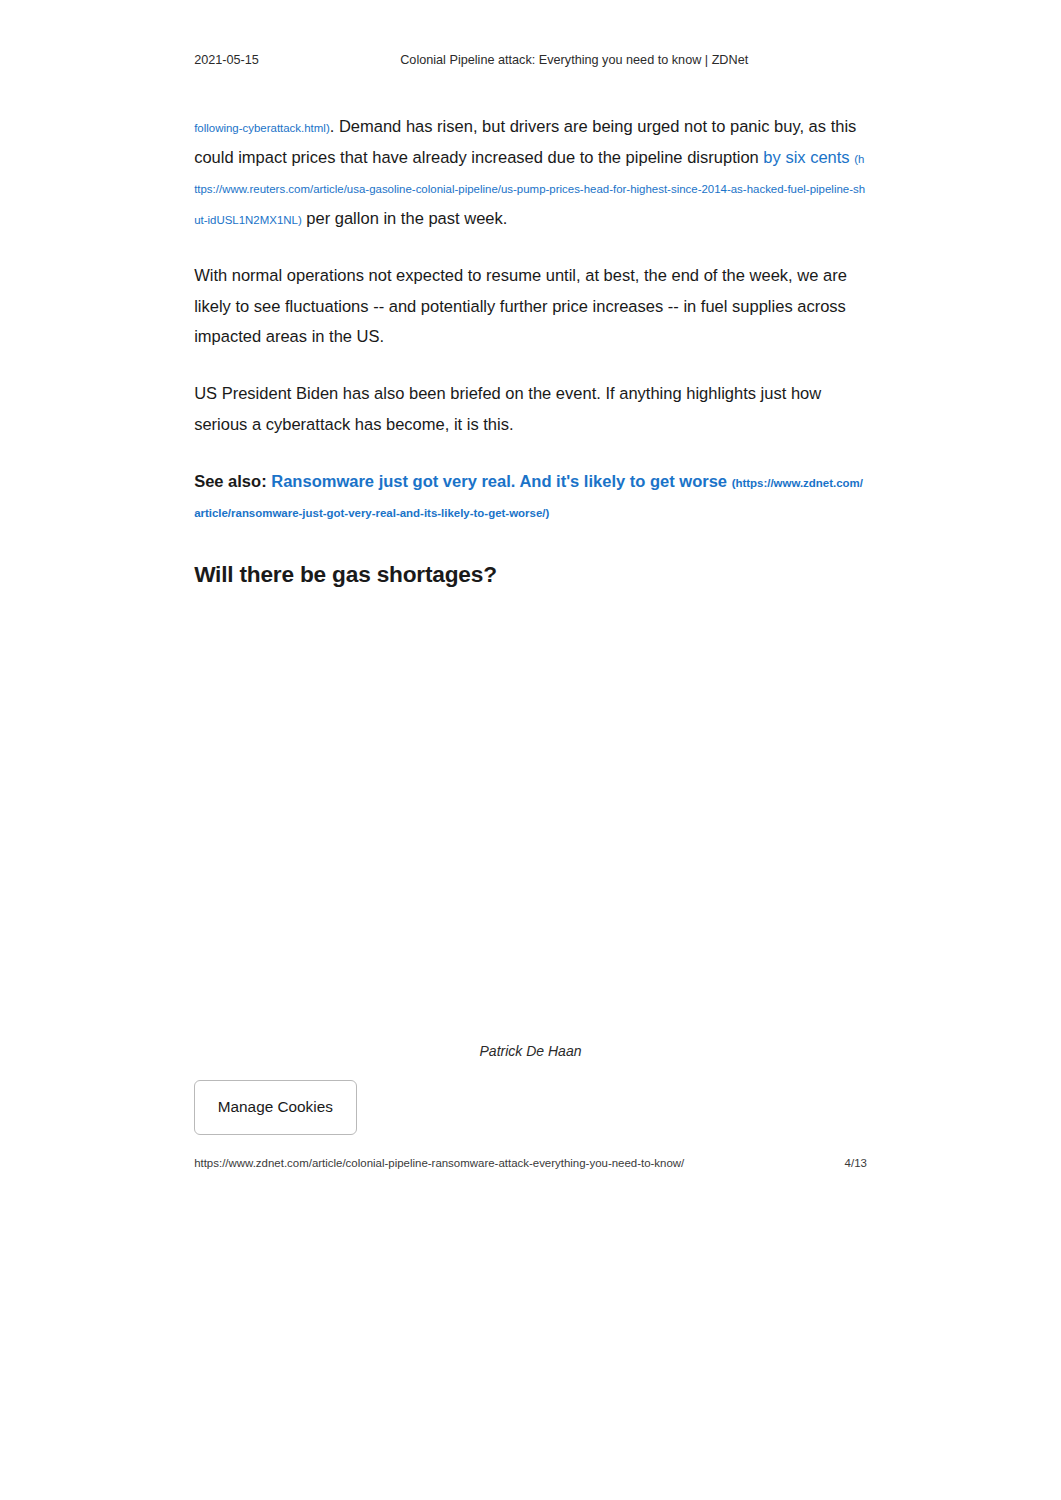2021-05-15
Colonial Pipeline attack: Everything you need to know | ZDNet
following-cyberattack.html). Demand has risen, but drivers are being urged not to panic buy, as this could impact prices that have already increased due to the pipeline disruption by six cents (https://www.reuters.com/article/usa-gasoline-colonial-pipeline/us-pump-prices-head-for-highest-since-2014-as-hacked-fuel-pipeline-shut-idUSL1N2MX1NL) per gallon in the past week.
With normal operations not expected to resume until, at best, the end of the week, we are likely to see fluctuations -- and potentially further price increases -- in fuel supplies across impacted areas in the US.
US President Biden has also been briefed on the event. If anything highlights just how serious a cyberattack has become, it is this.
See also: Ransomware just got very real. And it's likely to get worse (https://www.zdnet.com/article/ransomware-just-got-very-real-and-its-likely-to-get-worse/)
Will there be gas shortages?
Patrick De Haan
Manage Cookies
https://www.zdnet.com/article/colonial-pipeline-ransomware-attack-everything-you-need-to-know/
4/13